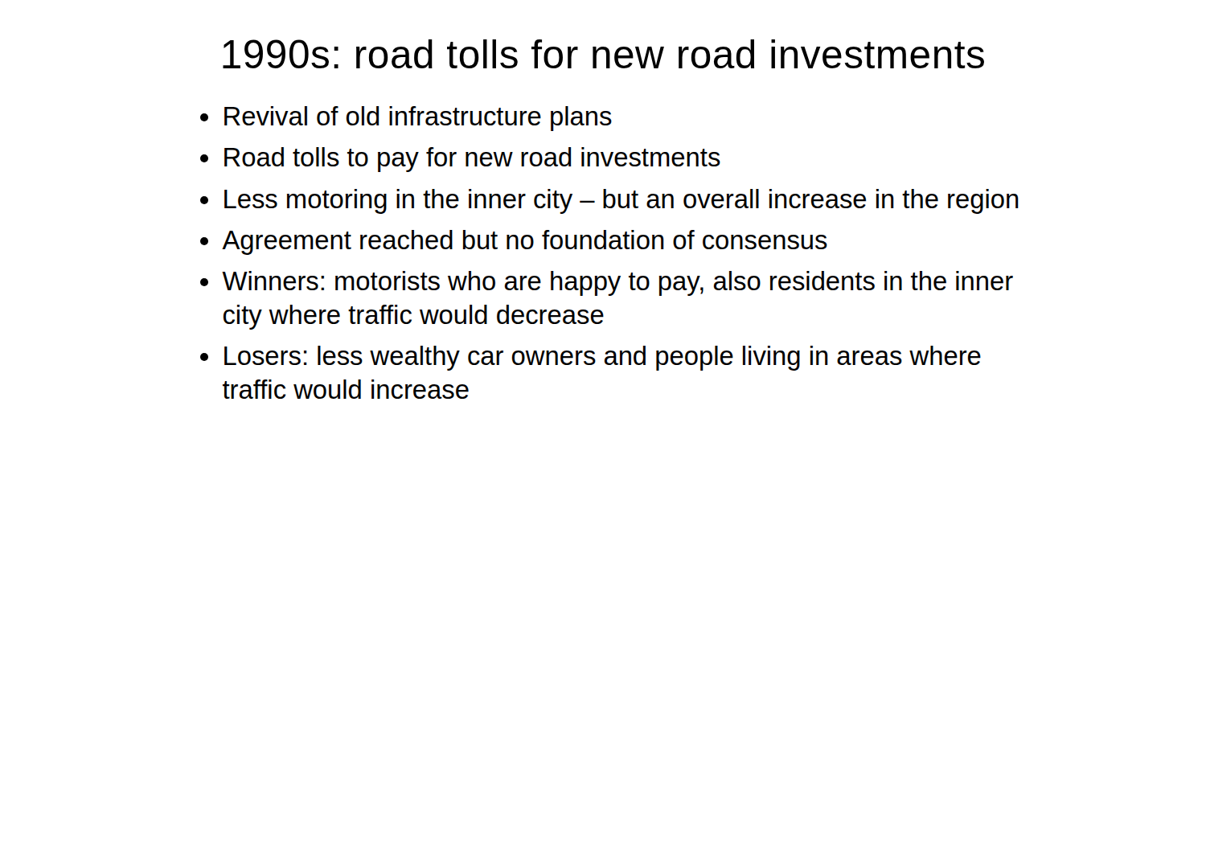1990s: road tolls for new road investments
Revival of old infrastructure plans
Road tolls to pay for new road investments
Less motoring in the inner city – but an overall increase in the region
Agreement reached but no foundation of consensus
Winners: motorists who are happy to pay, also residents in the inner city where traffic would decrease
Losers: less wealthy car owners and people living in areas where traffic would increase